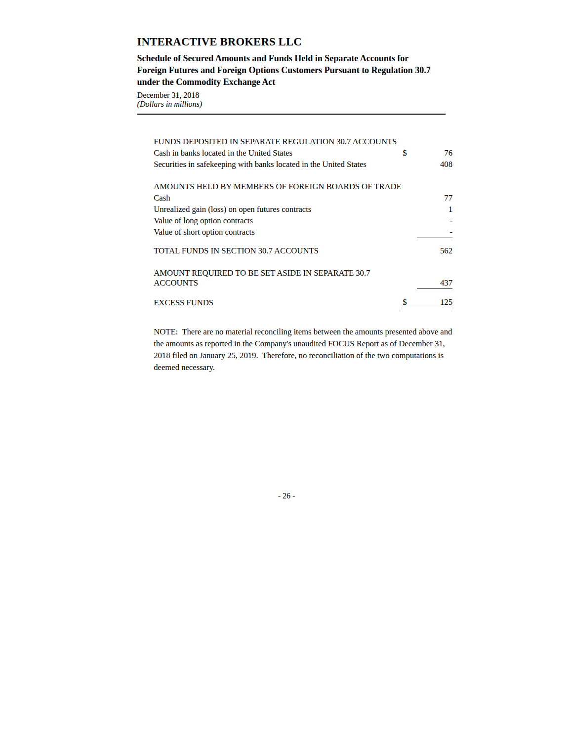INTERACTIVE BROKERS LLC
Schedule of Secured Amounts and Funds Held in Separate Accounts for
Foreign Futures and Foreign Options Customers Pursuant to Regulation 30.7
under the Commodity Exchange Act
December 31, 2018
(Dollars in millions)
| FUNDS DEPOSITED IN SEPARATE REGULATION 30.7 ACCOUNTS | | |
| Cash in banks located in the United States | $ | 76 |
| Securities in safekeeping with banks located in the United States | | 408 |
| AMOUNTS HELD BY MEMBERS OF FOREIGN BOARDS OF TRADE | | |
| Cash | | 77 |
| Unrealized gain (loss) on open futures contracts | | 1 |
| Value of long option contracts | | - |
| Value of short option contracts | | - |
| TOTAL FUNDS IN SECTION 30.7 ACCOUNTS | | 562 |
| AMOUNT REQUIRED TO BE SET ASIDE IN SEPARATE 30.7 ACCOUNTS | | 437 |
| EXCESS FUNDS | $ | 125 |
NOTE: There are no material reconciling items between the amounts presented above and the amounts as reported in the Company's unaudited FOCUS Report as of December 31, 2018 filed on January 25, 2019. Therefore, no reconciliation of the two computations is deemed necessary.
- 26 -